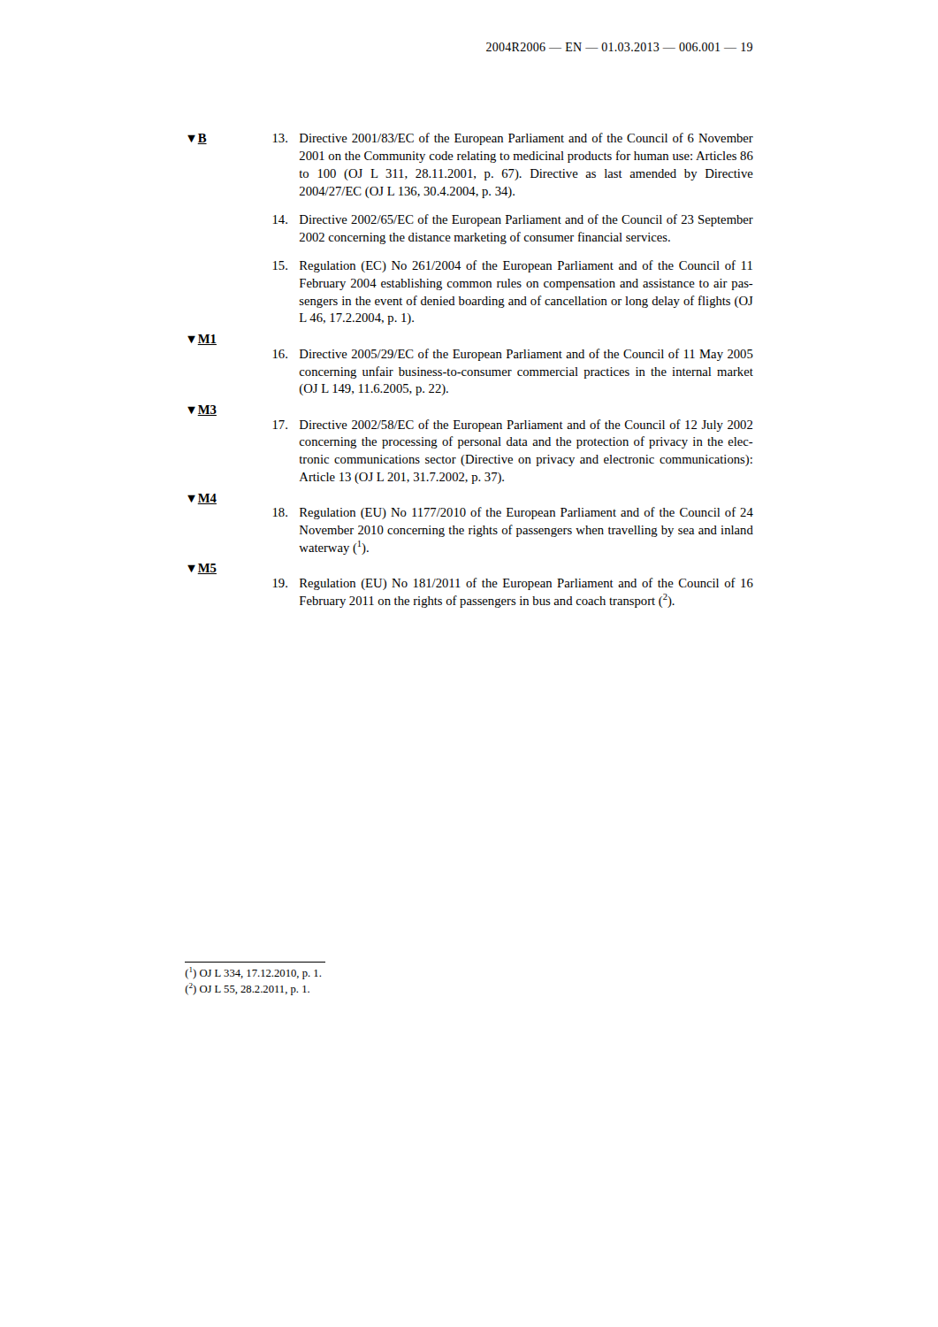2004R2006 — EN — 01.03.2013 — 006.001 — 19
▼B
13.
Directive 2001/83/EC of the European Parliament and of the Council of 6 November 2001 on the Community code relating to medicinal products for human use: Articles 86 to 100 (OJ L 311, 28.11.2001, p. 67). Directive as last amended by Directive 2004/27/EC (OJ L 136, 30.4.2004, p. 34).
14.
Directive 2002/65/EC of the European Parliament and of the Council of 23 September 2002 concerning the distance marketing of consumer financial services.
15.
Regulation (EC) No 261/2004 of the European Parliament and of the Council of 11 February 2004 establishing common rules on compensation and assistance to air passengers in the event of denied boarding and of cancellation or long delay of flights (OJ L 46, 17.2.2004, p. 1).
▼M1
16.
Directive 2005/29/EC of the European Parliament and of the Council of 11 May 2005 concerning unfair business-to-consumer commercial practices in the internal market (OJ L 149, 11.6.2005, p. 22).
▼M3
17.
Directive 2002/58/EC of the European Parliament and of the Council of 12 July 2002 concerning the processing of personal data and the protection of privacy in the electronic communications sector (Directive on privacy and electronic communications): Article 13 (OJ L 201, 31.7.2002, p. 37).
▼M4
18.
Regulation (EU) No 1177/2010 of the European Parliament and of the Council of 24 November 2010 concerning the rights of passengers when travelling by sea and inland waterway (1).
▼M5
19.
Regulation (EU) No 181/2011 of the European Parliament and of the Council of 16 February 2011 on the rights of passengers in bus and coach transport (2).
(1) OJ L 334, 17.12.2010, p. 1.
(2) OJ L 55, 28.2.2011, p. 1.